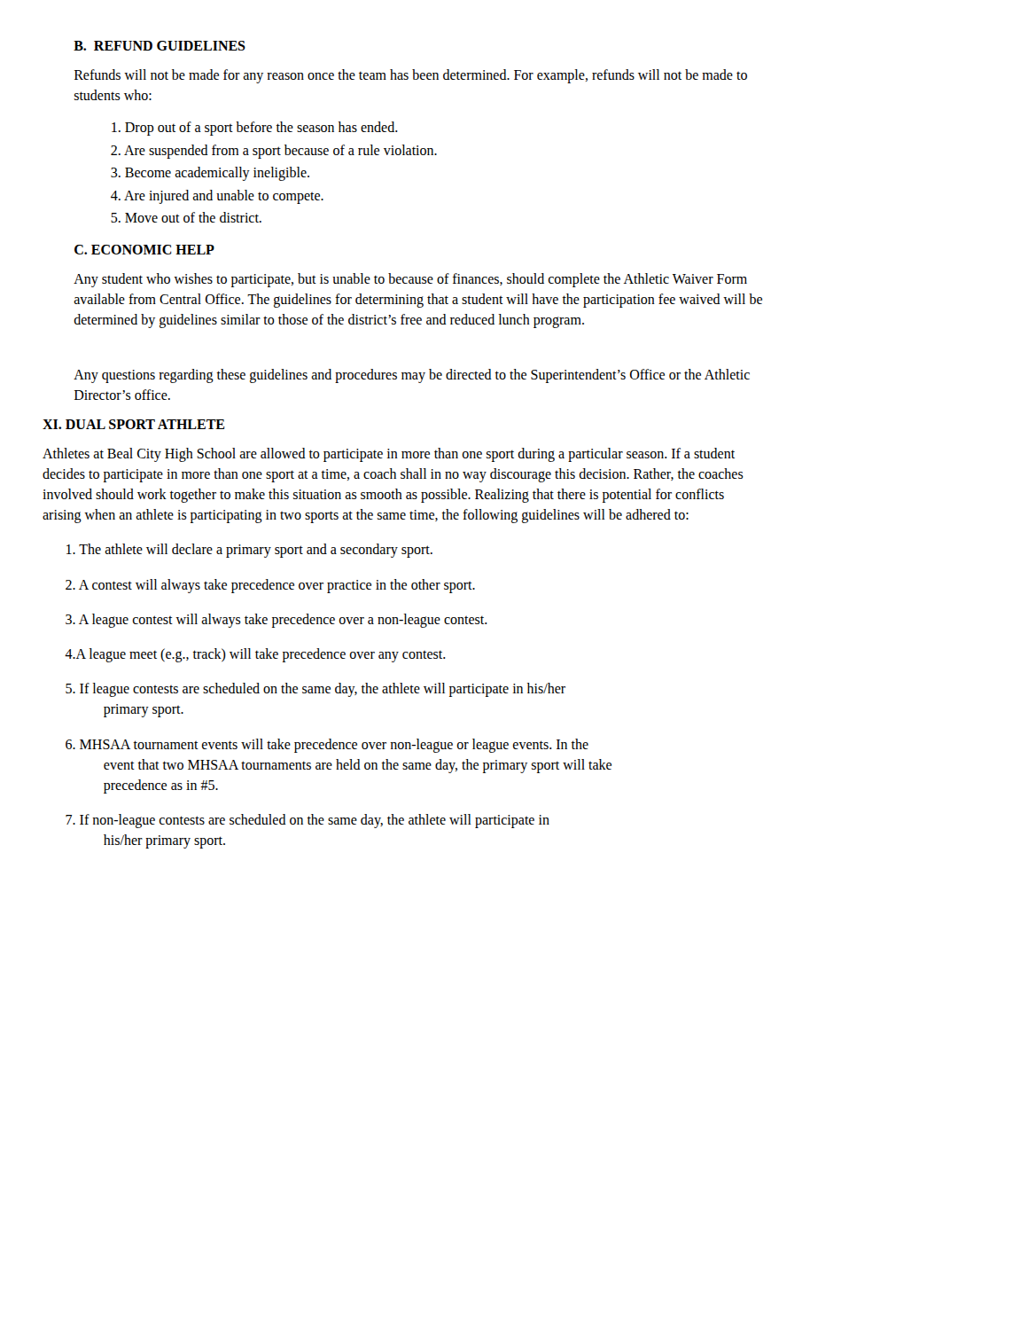B. REFUND GUIDELINES
Refunds will not be made for any reason once the team has been determined. For example, refunds will not be made to students who:
1. Drop out of a sport before the season has ended.
2. Are suspended from a sport because of a rule violation.
3. Become academically ineligible.
4. Are injured and unable to compete.
5. Move out of the district.
C. ECONOMIC HELP
Any student who wishes to participate, but is unable to because of finances, should complete the Athletic Waiver Form available from Central Office. The guidelines for determining that a student will have the participation fee waived will be determined by guidelines similar to those of the district’s free and reduced lunch program.
Any questions regarding these guidelines and procedures may be directed to the Superintendent’s Office or the Athletic Director’s office.
XI. DUAL SPORT ATHLETE
Athletes at Beal City High School are allowed to participate in more than one sport during a particular season. If a student decides to participate in more than one sport at a time, a coach shall in no way discourage this decision. Rather, the coaches involved should work together to make this situation as smooth as possible. Realizing that there is potential for conflicts arising when an athlete is participating in two sports at the same time, the following guidelines will be adhered to:
1. The athlete will declare a primary sport and a secondary sport.
2. A contest will always take precedence over practice in the other sport.
3. A league contest will always take precedence over a non-league contest.
4.A league meet (e.g., track) will take precedence over any contest.
5. If league contests are scheduled on the same day, the athlete will participate in his/herprimary sport.
6. MHSAA tournament events will take precedence over non-league or league events. In theevent that two MHSAA tournaments are held on the same day, the primary sport will take precedence as in #5.
7. If non-league contests are scheduled on the same day, the athlete will participate inhis/her primary sport.